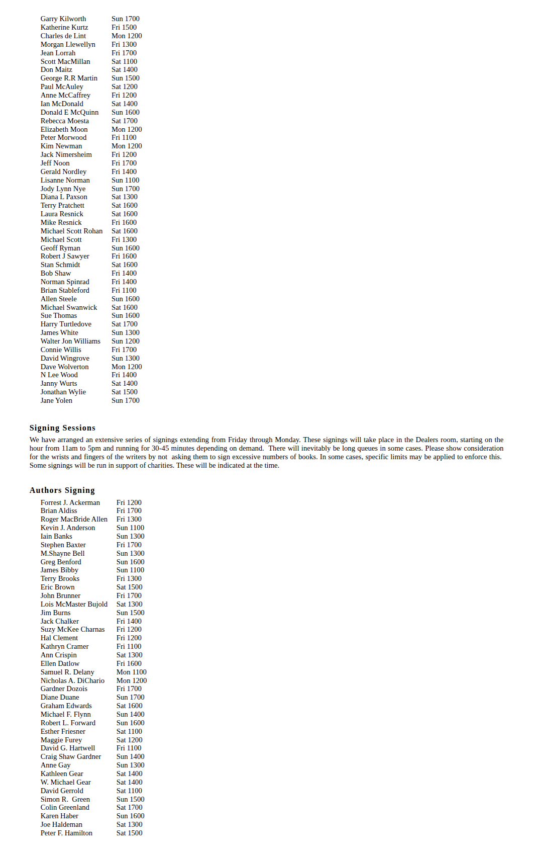| Garry Kilworth | Sun 1700 |
| Katherine Kurtz | Fri 1500 |
| Charles de Lint | Mon 1200 |
| Morgan Llewellyn | Fri 1300 |
| Jean Lorrah | Fri 1700 |
| Scott MacMillan | Sat 1100 |
| Don Maitz | Sat 1400 |
| George R.R Martin | Sun 1500 |
| Paul McAuley | Sat 1200 |
| Anne McCaffrey | Fri 1200 |
| Ian McDonald | Sat 1400 |
| Donald E McQuinn | Sun 1600 |
| Rebecca Moesta | Sat 1700 |
| Elizabeth Moon | Mon 1200 |
| Peter Morwood | Fri 1100 |
| Kim Newman | Mon 1200 |
| Jack Nimersheim | Fri 1200 |
| Jeff Noon | Fri 1700 |
| Gerald Nordley | Fri 1400 |
| Lisanne Norman | Sun 1100 |
| Jody Lynn Nye | Sun 1700 |
| Diana L Paxson | Sat 1300 |
| Terry Pratchett | Sat 1600 |
| Laura Resnick | Sat 1600 |
| Mike Resnick | Fri 1600 |
| Michael Scott Rohan | Sat 1600 |
| Michael Scott | Fri 1300 |
| Geoff Ryman | Sun 1600 |
| Robert J Sawyer | Fri 1600 |
| Stan Schmidt | Sat 1600 |
| Bob Shaw | Fri 1400 |
| Norman Spinrad | Fri 1400 |
| Brian Stableford | Fri 1100 |
| Allen Steele | Sun 1600 |
| Michael Swanwick | Sat 1600 |
| Sue Thomas | Sun 1600 |
| Harry Turtledove | Sat 1700 |
| James White | Sun 1300 |
| Walter Jon Williams | Sun 1200 |
| Connie Willis | Fri 1700 |
| David Wingrove | Sun 1300 |
| Dave Wolverton | Mon 1200 |
| N Lee Wood | Fri 1400 |
| Janny Wurts | Sat 1400 |
| Jonathan Wylie | Sat 1500 |
| Jane Yolen | Sun 1700 |
Signing Sessions
We have arranged an extensive series of signings extending from Friday through Monday. These signings will take place in the Dealers room, starting on the hour from 11am to 5pm and running for 30-45 minutes depending on demand. There will inevitably be long queues in some cases. Please show consideration for the wrists and fingers of the writers by not asking them to sign excessive numbers of books. In some cases, specific limits may be applied to enforce this. Some signings will be run in support of charities. These will be indicated at the time.
Authors Signing
| Forrest J. Ackerman | Fri 1200 |
| Brian Aldiss | Fri 1700 |
| Roger MacBride Allen | Fri 1300 |
| Kevin J. Anderson | Sun 1100 |
| Iain Banks | Sun 1300 |
| Stephen Baxter | Fri 1700 |
| M.Shayne Bell | Sun 1300 |
| Greg Benford | Sun 1600 |
| James Bibby | Sun 1100 |
| Terry Brooks | Fri 1300 |
| Eric Brown | Sat 1500 |
| John Brunner | Fri 1700 |
| Lois McMaster Bujold | Sat 1300 |
| Jim Burns | Sun 1500 |
| Jack Chalker | Fri 1400 |
| Suzy McKee Charnas | Fri 1200 |
| Hal Clement | Fri 1200 |
| Kathryn Cramer | Fri 1100 |
| Ann Crispin | Sat 1300 |
| Ellen Datlow | Fri 1600 |
| Samuel R. Delany | Mon 1100 |
| Nicholas A. DiChario | Mon 1200 |
| Gardner Dozois | Fri 1700 |
| Diane Duane | Sun 1700 |
| Graham Edwards | Sat 1600 |
| Michael F. Flynn | Sun 1400 |
| Robert L. Forward | Sun 1600 |
| Esther Friesner | Sat 1100 |
| Maggie Furey | Sat 1200 |
| David G. Hartwell | Fri 1100 |
| Craig Shaw Gardner | Sun 1400 |
| Anne Gay | Sun 1300 |
| Kathleen Gear | Sat 1400 |
| W. Michael Gear | Sat 1400 |
| David Gerrold | Sat 1100 |
| Simon R. Green | Sun 1500 |
| Colin Greenland | Sat 1700 |
| Karen Haber | Sun 1600 |
| Joe Haldeman | Sat 1300 |
| Peter F. Hamilton | Sat 1500 |